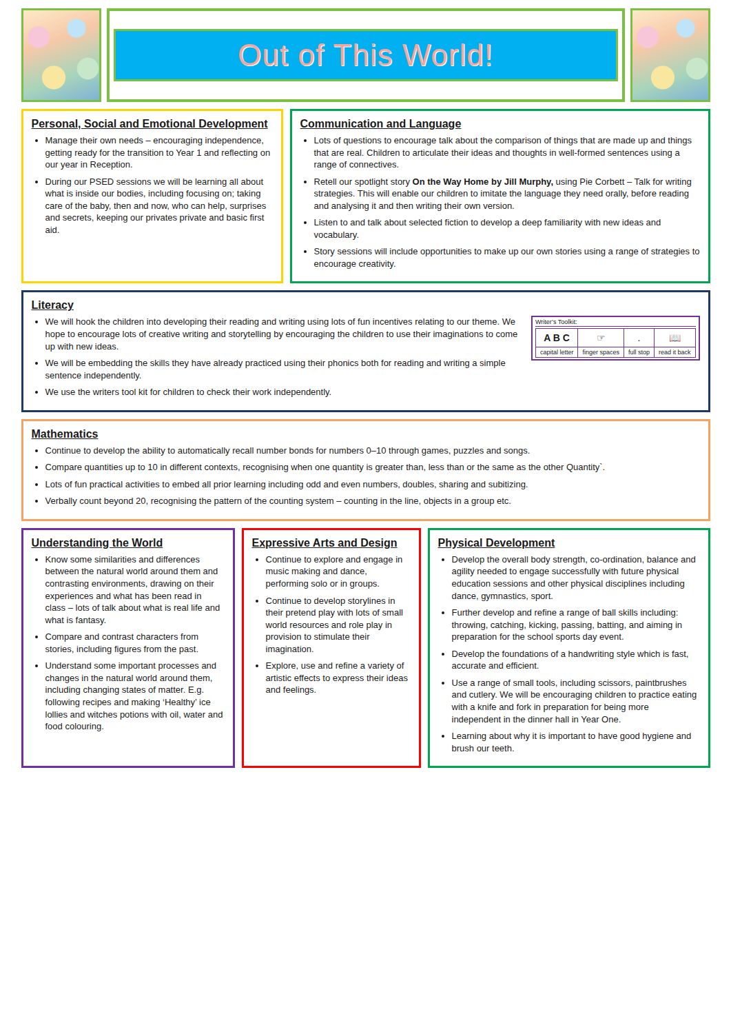Out of This World!
Personal, Social and Emotional Development
Manage their own needs – encouraging independence, getting ready for the transition to Year 1 and reflecting on our year in Reception.
During our PSED sessions we will be learning all about what is inside our bodies, including focusing on; taking care of the baby, then and now, who can help, surprises and secrets, keeping our privates private and basic first aid.
Communication and Language
Lots of questions to encourage talk about the comparison of things that are made up and things that are real. Children to articulate their ideas and thoughts in well-formed sentences using a range of connectives.
Retell our spotlight story On the Way Home by Jill Murphy, using Pie Corbett – Talk for writing strategies. This will enable our children to imitate the language they need orally, before reading and analysing it and then writing their own version.
Listen to and talk about selected fiction to develop a deep familiarity with new ideas and vocabulary.
Story sessions will include opportunities to make up our own stories using a range of strategies to encourage creativity.
Literacy
Writer’s Toolkit:
| A B C | ☞ | . | 📖 |
| capital letter | finger spaces | full stop | read it back |
We will hook the children into developing their reading and writing using lots of fun incentives relating to our theme. We hope to encourage lots of creative writing and storytelling by encouraging the children to use their imaginations to come up with new ideas.
We will be embedding the skills they have already practiced using their phonics both for reading and writing a simple sentence independently.
We use the writers tool kit for children to check their work independently.
Mathematics
Continue to develop the ability to automatically recall number bonds for numbers 0–10 through games, puzzles and songs.
Compare quantities up to 10 in different contexts, recognising when one quantity is greater than, less than or the same as the other Quantity`.
Lots of fun practical activities to embed all prior learning including odd and even numbers, doubles, sharing and subitizing.
Verbally count beyond 20, recognising the pattern of the counting system – counting in the line, objects in a group etc.
Understanding the World
Know some similarities and differences between the natural world around them and contrasting environments, drawing on their experiences and what has been read in class – lots of talk about what is real life and what is fantasy.
Compare and contrast characters from stories, including figures from the past.
Understand some important processes and changes in the natural world around them, including changing states of matter. E.g. following recipes and making ‘Healthy’ ice lollies and witches potions with oil, water and food colouring.
Expressive Arts and Design
Continue to explore and engage in music making and dance, performing solo or in groups.
Continue to develop storylines in their pretend play with lots of small world resources and role play in provision to stimulate their imagination.
Explore, use and refine a variety of artistic effects to express their ideas and feelings.
Physical Development
Develop the overall body strength, co-ordination, balance and agility needed to engage successfully with future physical education sessions and other physical disciplines including dance, gymnastics, sport.
Further develop and refine a range of ball skills including: throwing, catching, kicking, passing, batting, and aiming in preparation for the school sports day event.
Develop the foundations of a handwriting style which is fast, accurate and efficient.
Use a range of small tools, including scissors, paintbrushes and cutlery. We will be encouraging children to practice eating with a knife and fork in preparation for being more independent in the dinner hall in Year One.
Learning about why it is important to have good hygiene and brush our teeth.